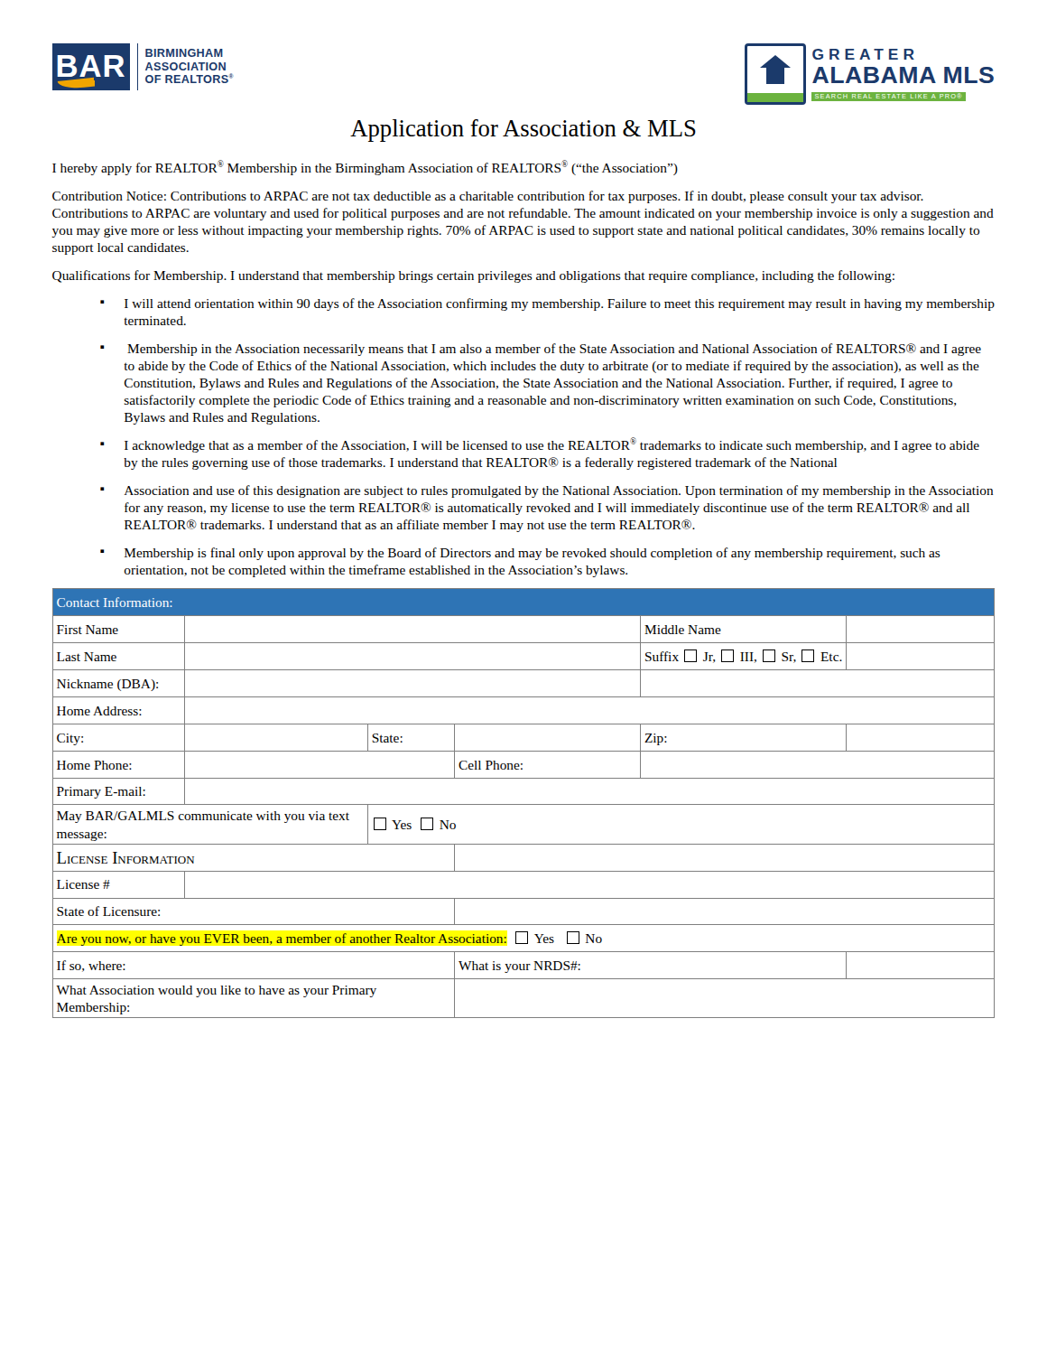BAR
BIRMINGHAM
ASSOCIATION
OF REALTORS®
GREATER
ALABAMA MLS
SEARCH REAL ESTATE LIKE A PRO®
Application for Association & MLS
I hereby apply for REALTOR® Membership in the Birmingham Association of REALTORS® (“the Association”)
Contribution Notice: Contributions to ARPAC are not tax deductible as a charitable contribution for tax purposes. If in doubt, please consult your tax advisor. Contributions to ARPAC are voluntary and used for political purposes and are not refundable. The amount indicated on your membership invoice is only a suggestion and you may give more or less without impacting your membership rights. 70% of ARPAC is used to support state and national political candidates, 30% remains locally to support local candidates.
Qualifications for Membership. I understand that membership brings certain privileges and obligations that require compliance, including the following:
I will attend orientation within 90 days of the Association confirming my membership. Failure to meet this requirement may result in having my membership terminated.
Membership in the Association necessarily means that I am also a member of the State Association and National Association of REALTORS® and I agree to abide by the Code of Ethics of the National Association, which includes the duty to arbitrate (or to mediate if required by the association), as well as the Constitution, Bylaws and Rules and Regulations of the Association, the State Association and the National Association. Further, if required, I agree to satisfactorily complete the periodic Code of Ethics training and a reasonable and non-discriminatory written examination on such Code, Constitutions, Bylaws and Rules and Regulations.
I acknowledge that as a member of the Association, I will be licensed to use the REALTOR® trademarks to indicate such membership, and I agree to abide by the rules governing use of those trademarks. I understand that REALTOR® is a federally registered trademark of the National
Association and use of this designation are subject to rules promulgated by the National Association. Upon termination of my membership in the Association for any reason, my license to use the term REALTOR® is automatically revoked and I will immediately discontinue use of the term REALTOR® and all REALTOR® trademarks. I understand that as an affiliate member I may not use the term REALTOR®.
Membership is final only upon approval by the Board of Directors and may be revoked should completion of any membership requirement, such as orientation, not be completed within the timeframe established in the Association’s bylaws.
| Contact Information: |
| First Name | | Middle Name | |
| Last Name | | Suffix Jr, III, Sr, Etc. | |
| Nickname (DBA): | | |
| Home Address: | |
| City: | | State: | | Zip: | |
| Home Phone: | | Cell Phone: | |
| Primary E-mail: | |
| May BAR/GALMLS communicate with you via text message: | Yes No |
| License Information | |
| License # | |
| State of Licensure: | |
| Are you now, or have you EVER been, a member of another Realtor Association: Yes No |
| If so, where: | What is your NRDS#: | |
| What Association would you like to have as your Primary Membership: | |